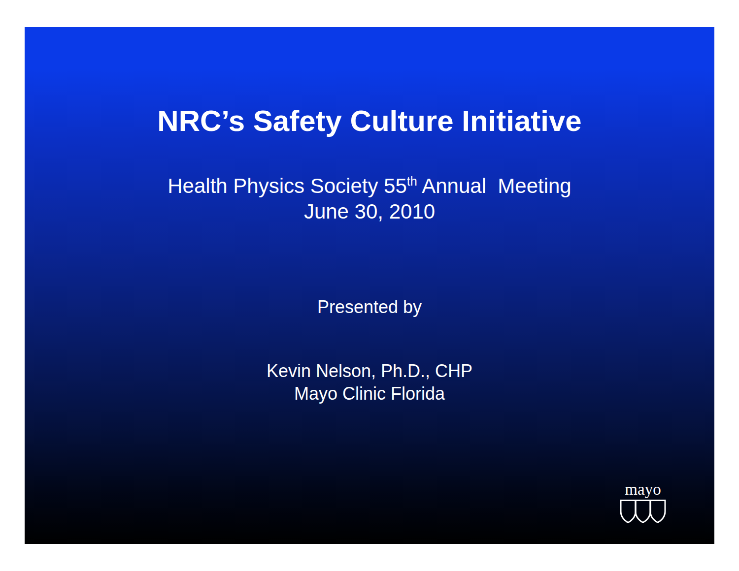NRC’s Safety Culture Initiative
Health Physics Society 55th Annual Meeting
June 30, 2010
Presented by
Kevin Nelson, Ph.D., CHP
Mayo Clinic Florida
mayo